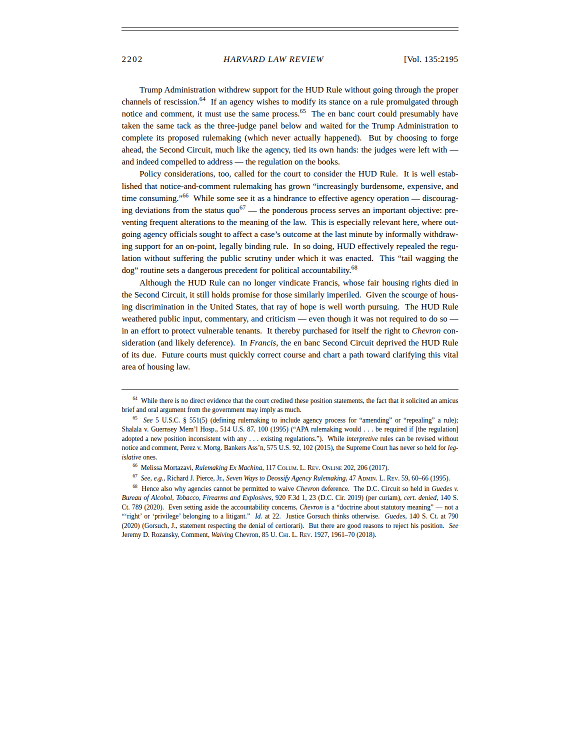2202 HARVARD LAW REVIEW [Vol. 135:2195
Trump Administration withdrew support for the HUD Rule without going through the proper channels of rescission.64 If an agency wishes to modify its stance on a rule promulgated through notice and comment, it must use the same process.65 The en banc court could presumably have taken the same tack as the three-judge panel below and waited for the Trump Administration to complete its proposed rulemaking (which never actually happened). But by choosing to forge ahead, the Second Circuit, much like the agency, tied its own hands: the judges were left with — and indeed compelled to address — the regulation on the books.
Policy considerations, too, called for the court to consider the HUD Rule. It is well established that notice-and-comment rulemaking has grown “increasingly burdensome, expensive, and time consuming.”66 While some see it as a hindrance to effective agency operation — discouraging deviations from the status quo67 — the ponderous process serves an important objective: preventing frequent alterations to the meaning of the law. This is especially relevant here, where outgoing agency officials sought to affect a case’s outcome at the last minute by informally withdrawing support for an on-point, legally binding rule. In so doing, HUD effectively repealed the regulation without suffering the public scrutiny under which it was enacted. This “tail wagging the dog” routine sets a dangerous precedent for political accountability.68
Although the HUD Rule can no longer vindicate Francis, whose fair housing rights died in the Second Circuit, it still holds promise for those similarly imperiled. Given the scourge of housing discrimination in the United States, that ray of hope is well worth pursuing. The HUD Rule weathered public input, commentary, and criticism — even though it was not required to do so — in an effort to protect vulnerable tenants. It thereby purchased for itself the right to Chevron consideration (and likely deference). In Francis, the en banc Second Circuit deprived the HUD Rule of its due. Future courts must quickly correct course and chart a path toward clarifying this vital area of housing law.
64 While there is no direct evidence that the court credited these position statements, the fact that it solicited an amicus brief and oral argument from the government may imply as much.
65 See 5 U.S.C. § 551(5) (defining rulemaking to include agency process for “amending” or “repealing” a rule); Shalala v. Guernsey Mem’l Hosp., 514 U.S. 87, 100 (1995) (“APA rulemaking would . . . be required if [the regulation] adopted a new position inconsistent with any . . . existing regulations.”). While interpretive rules can be revised without notice and comment, Perez v. Mortg. Bankers Ass’n, 575 U.S. 92, 102 (2015), the Supreme Court has never so held for legislative ones.
66 Melissa Mortazavi, Rulemaking Ex Machina, 117 Colum. L. Rev. Online 202, 206 (2017).
67 See, e.g., Richard J. Pierce, Jr., Seven Ways to Deossify Agency Rulemaking, 47 Admin. L. Rev. 59, 60–66 (1995).
68 Hence also why agencies cannot be permitted to waive Chevron deference. The D.C. Circuit so held in Guedes v. Bureau of Alcohol, Tobacco, Firearms and Explosives, 920 F.3d 1, 23 (D.C. Cir. 2019) (per curiam), cert. denied, 140 S. Ct. 789 (2020). Even setting aside the accountability concerns, Chevron is a “doctrine about statutory meaning” — not a “‘right’ or ‘privilege’ belonging to a litigant.” Id. at 22. Justice Gorsuch thinks otherwise. Guedes, 140 S. Ct. at 790 (2020) (Gorsuch, J., statement respecting the denial of certiorari). But there are good reasons to reject his position. See Jeremy D. Rozansky, Comment, Waiving Chevron, 85 U. Chi. L. Rev. 1927, 1961–70 (2018).